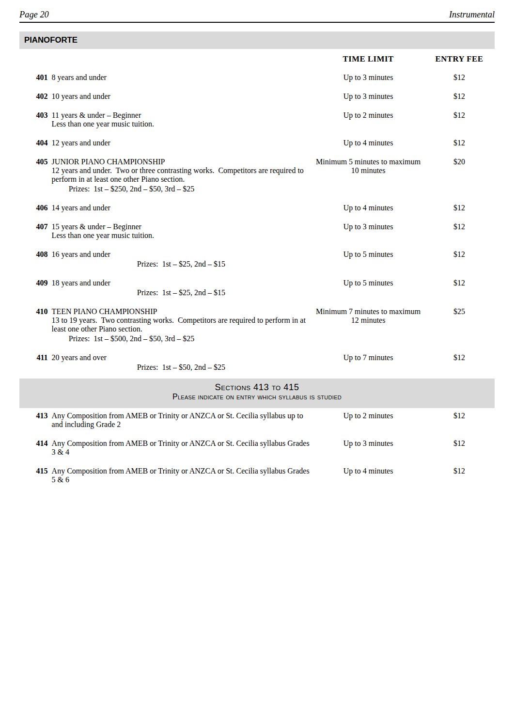Page 20 Instrumental
PIANOFORTE
| | TIME LIMIT | ENTRY FEE |
| --- | --- | --- |
| 401 | 8 years and under | Up to 3 minutes | $12 |
| 402 | 10 years and under | Up to 3 minutes | $12 |
| 403 | 11 years & under – Beginner Less than one year music tuition. | Up to 2 minutes | $12 |
| 404 | 12 years and under | Up to 4 minutes | $12 |
| 405 | Junior Piano Championship 12 years and under. Two or three contrasting works. Competitors are required to perform in at least one other Piano section. Prizes: 1st – $250, 2nd – $50, 3rd – $25 | Minimum 5 minutes to maximum 10 minutes | $20 |
| 406 | 14 years and under | Up to 4 minutes | $12 |
| 407 | 15 years & under – Beginner Less than one year music tuition. | Up to 3 minutes | $12 |
| 408 | 16 years and under Prizes: 1st – $25, 2nd – $15 | Up to 5 minutes | $12 |
| 409 | 18 years and under Prizes: 1st – $25, 2nd – $15 | Up to 5 minutes | $12 |
| 410 | Teen Piano Championship 13 to 19 years. Two contrasting works. Competitors are required to perform in at least one other Piano section. Prizes: 1st – $500, 2nd – $50, 3rd – $25 | Minimum 7 minutes to maximum 12 minutes | $25 |
| 411 | 20 years and over Prizes: 1st – $50, 2nd – $25 | Up to 7 minutes | $12 |
| Sections 413 to 415 Please indicate on entry which syllabus is studied |
| 413 | Any Composition from AMEB or Trinity or ANZCA or St. Cecilia syllabus up to and including Grade 2 | Up to 2 minutes | $12 |
| 414 | Any Composition from AMEB or Trinity or ANZCA or St. Cecilia syllabus Grades 3 & 4 | Up to 3 minutes | $12 |
| 415 | Any Composition from AMEB or Trinity or ANZCA or St. Cecilia syllabus Grades 5 & 6 | Up to 4 minutes | $12 |